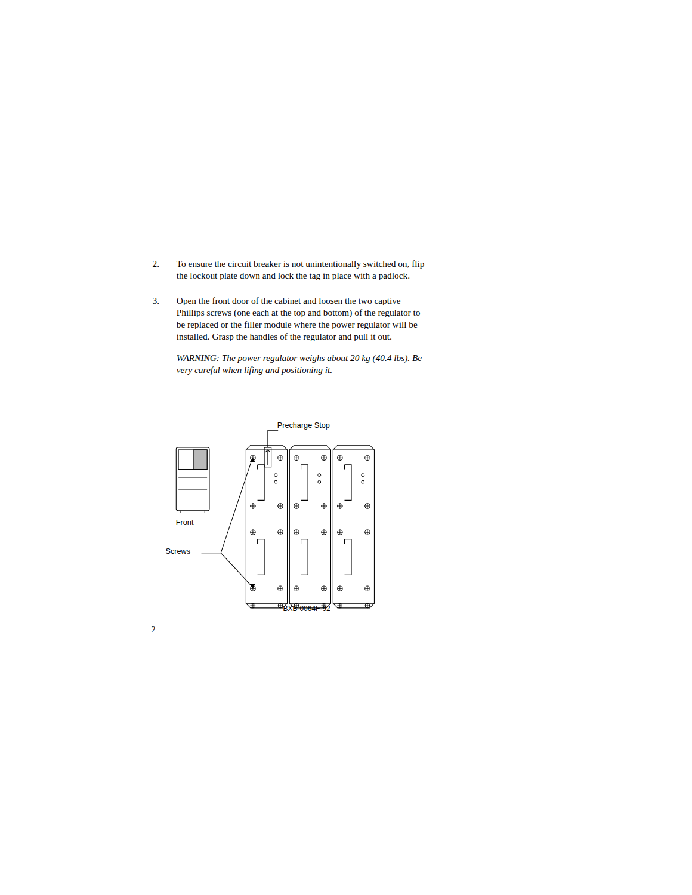2. To ensure the circuit breaker is not unintentionally switched on, flip the lockout plate down and lock the tag in place with a padlock.
3. Open the front door of the cabinet and loosen the two captive Phillips screws (one each at the top and bottom) of the regulator to be replaced or the filler module where the power regulator will be installed. Grasp the handles of the regulator and pull it out.
WARNING: The power regulator weighs about 20 kg (40.4 lbs). Be very careful when lifing and positioning it.
Precharge Stop
Front
Screws
BXB-0064F-92
2